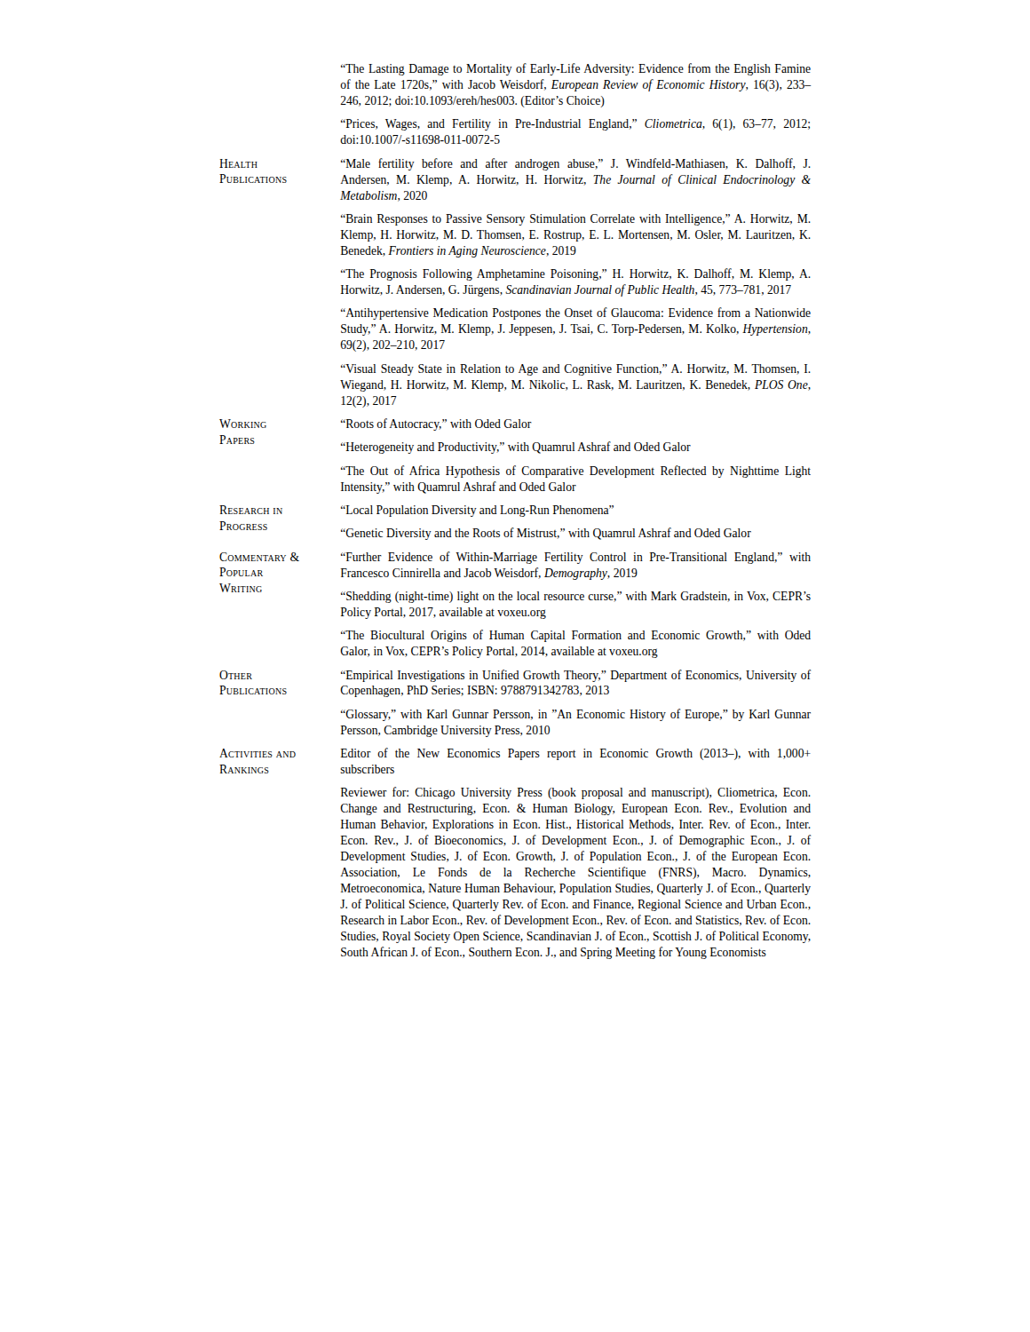| | “The Lasting Damage to Mortality of Early-Life Adversity: Evidence from the English Famine of the Late 1720s,” with Jacob Weisdorf, European Review of Economic History , 16(3), 233–246, 2012; doi:10.1093/ereh/hes003. (Editor’s Choice) “Prices, Wages, and Fertility in Pre-Industrial England,” Cliometrica , 6(1), 63–77, 2012; doi:10.1007/-s11698-011-0072-5 |
| Health Publications | “Male fertility before and after androgen abuse,” J. Windfeld-Mathiasen, K. Dalhoff, J. Andersen, M. Klemp, A. Horwitz, H. Horwitz, The Journal of Clinical Endocrinology & Metabolism , 2020 “Brain Responses to Passive Sensory Stimulation Correlate with Intelligence,” A. Horwitz, M. Klemp, H. Horwitz, M. D. Thomsen, E. Rostrup, E. L. Mortensen, M. Osler, M. Lauritzen, K. Benedek, Frontiers in Aging Neuroscience , 2019 “The Prognosis Following Amphetamine Poisoning,” H. Horwitz, K. Dalhoff, M. Klemp, A. Horwitz, J. Andersen, G. Jürgens, Scandinavian Journal of Public Health , 45, 773–781, 2017 “Antihypertensive Medication Postpones the Onset of Glaucoma: Evidence from a Nationwide Study,” A. Horwitz, M. Klemp, J. Jeppesen, J. Tsai, C. Torp-Pedersen, M. Kolko, Hypertension , 69(2), 202–210, 2017 “Visual Steady State in Relation to Age and Cognitive Function,” A. Horwitz, M. Thomsen, I. Wiegand, H. Horwitz, M. Klemp, M. Nikolic, L. Rask, M. Lauritzen, K. Benedek, PLOS One , 12(2), 2017 |
| Working Papers | “Roots of Autocracy,” with Oded Galor “Heterogeneity and Productivity,” with Quamrul Ashraf and Oded Galor “The Out of Africa Hypothesis of Comparative Development Reflected by Nighttime Light Intensity,” with Quamrul Ashraf and Oded Galor |
| Research in Progress | “Local Population Diversity and Long-Run Phenomena” “Genetic Diversity and the Roots of Mistrust,” with Quamrul Ashraf and Oded Galor |
| Commentary & Popular Writing | “Further Evidence of Within-Marriage Fertility Control in Pre-Transitional England,” with Francesco Cinnirella and Jacob Weisdorf, Demography , 2019 “Shedding (night-time) light on the local resource curse,” with Mark Gradstein, in Vox, CEPR’s Policy Portal, 2017, available at voxeu.org “The Biocultural Origins of Human Capital Formation and Economic Growth,” with Oded Galor, in Vox, CEPR’s Policy Portal, 2014, available at voxeu.org |
| Other Publications | “Empirical Investigations in Unified Growth Theory,” Department of Economics, University of Copenhagen, PhD Series; ISBN: 9788791342783, 2013 “Glossary,” with Karl Gunnar Persson, in ”An Economic History of Europe,” by Karl Gunnar Persson, Cambridge University Press, 2010 |
| Activities and Rankings | Editor of the New Economics Papers report in Economic Growth (2013–), with 1,000+ subscribers Reviewer for: Chicago University Press (book proposal and manuscript), Cliometrica, Econ. Change and Restructuring, Econ. & Human Biology, European Econ. Rev., Evolution and Human Behavior, Explorations in Econ. Hist., Historical Methods, Inter. Rev. of Econ., Inter. Econ. Rev., J. of Bioeconomics, J. of Development Econ., J. of Demographic Econ., J. of Development Studies, J. of Econ. Growth, J. of Population Econ., J. of the European Econ. Association, Le Fonds de la Recherche Scientifique (FNRS), Macro. Dynamics, Metroeconomica, Nature Human Behaviour, Population Studies, Quarterly J. of Econ., Quarterly J. of Political Science, Quarterly Rev. of Econ. and Finance, Regional Science and Urban Econ., Research in Labor Econ., Rev. of Development Econ., Rev. of Econ. and Statistics, Rev. of Econ. Studies, Royal Society Open Science, Scandinavian J. of Econ., Scottish J. of Political Economy, South African J. of Econ., Southern Econ. J., and Spring Meeting for Young Economists |